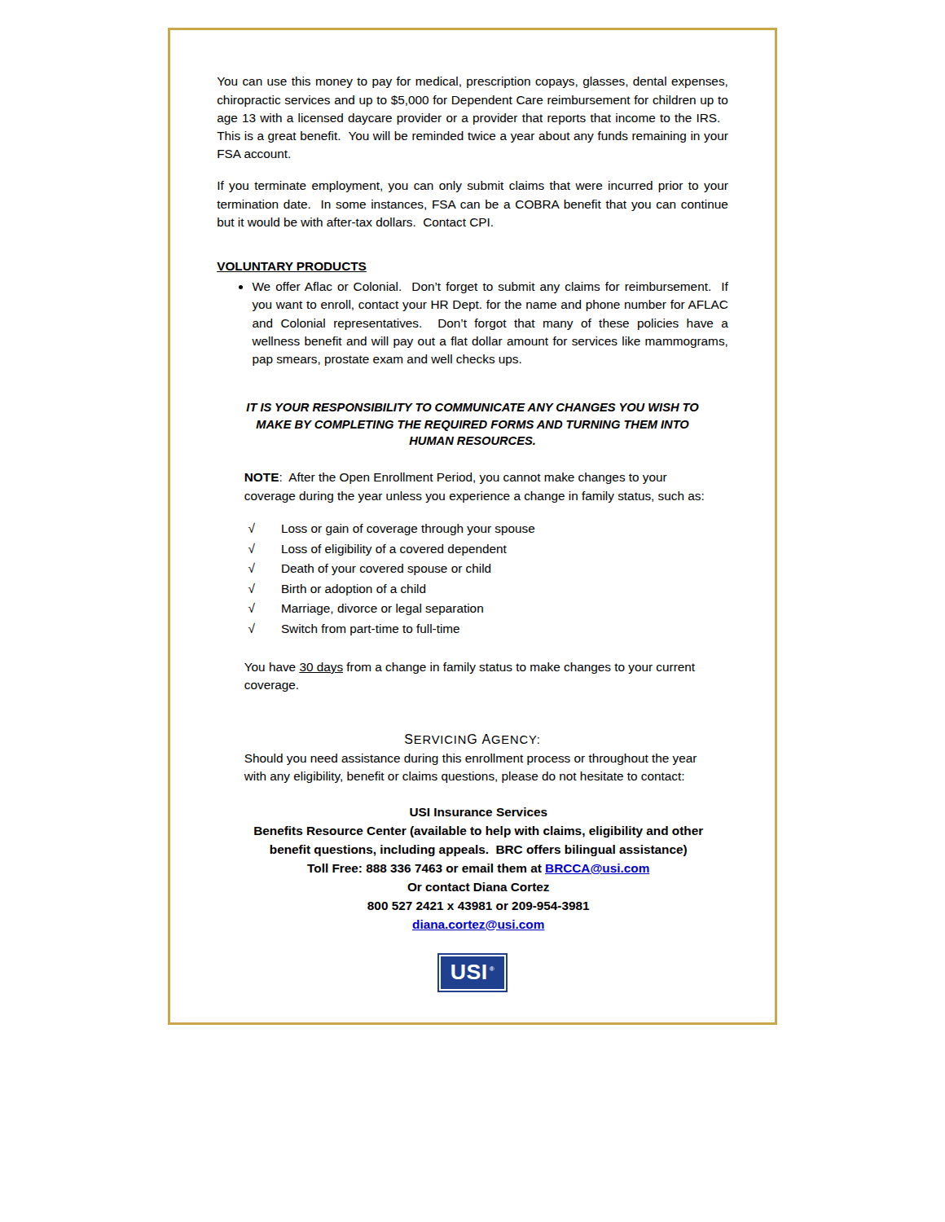You can use this money to pay for medical, prescription copays, glasses, dental expenses, chiropractic services and up to $5,000 for Dependent Care reimbursement for children up to age 13 with a licensed daycare provider or a provider that reports that income to the IRS. This is a great benefit. You will be reminded twice a year about any funds remaining in your FSA account.
If you terminate employment, you can only submit claims that were incurred prior to your termination date. In some instances, FSA can be a COBRA benefit that you can continue but it would be with after-tax dollars. Contact CPI.
VOLUNTARY PRODUCTS
We offer Aflac or Colonial. Don’t forget to submit any claims for reimbursement. If you want to enroll, contact your HR Dept. for the name and phone number for AFLAC and Colonial representatives. Don’t forgot that many of these policies have a wellness benefit and will pay out a flat dollar amount for services like mammograms, pap smears, prostate exam and well checks ups.
IT IS YOUR RESPONSIBILITY TO COMMUNICATE ANY CHANGES YOU WISH TO MAKE BY COMPLETING THE REQUIRED FORMS AND TURNING THEM INTO HUMAN RESOURCES.
NOTE: After the Open Enrollment Period, you cannot make changes to your coverage during the year unless you experience a change in family status, such as:
| √ | Loss or gain of coverage through your spouse |
| √ | Loss of eligibility of a covered dependent |
| √ | Death of your covered spouse or child |
| √ | Birth or adoption of a child |
| √ | Marriage, divorce or legal separation |
| √ | Switch from part-time to full-time |
You have 30 days from a change in family status to make changes to your current coverage.
SERVICING AGENCY:
Should you need assistance during this enrollment process or throughout the year with any eligibility, benefit or claims questions, please do not hesitate to contact:
USI Insurance Services
Benefits Resource Center (available to help with claims, eligibility and other benefit questions, including appeals. BRC offers bilingual assistance)
Toll Free: 888 336 7463 or email them at BRCCA@usi.com
Or contact Diana Cortez
800 527 2421 x 43981 or 209-954-3981
diana.cortez@usi.com
USI®